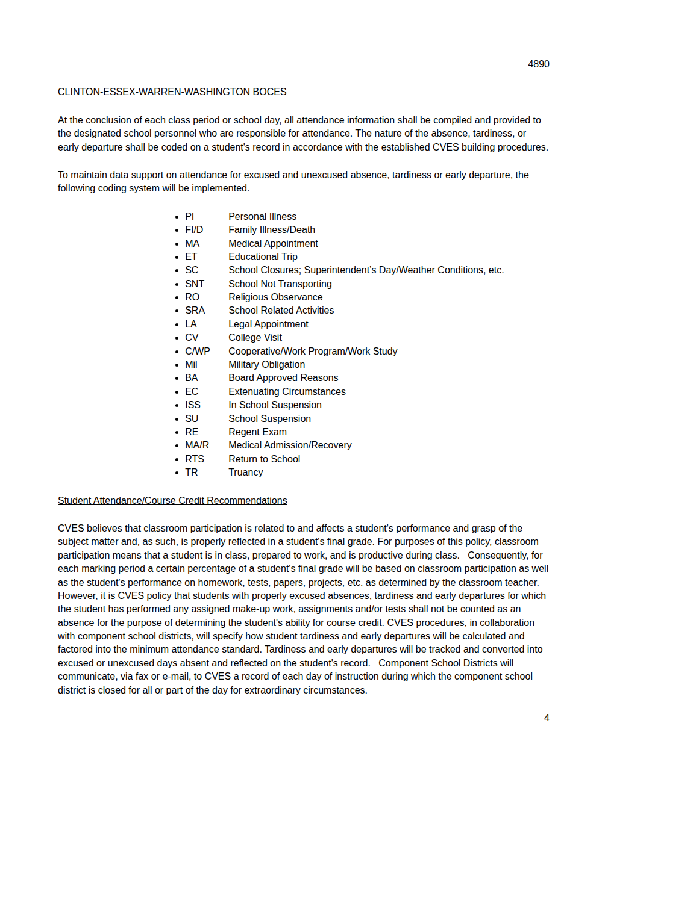4890
CLINTON-ESSEX-WARREN-WASHINGTON BOCES
At the conclusion of each class period or school day, all attendance information shall be compiled and provided to the designated school personnel who are responsible for attendance. The nature of the absence, tardiness, or early departure shall be coded on a student's record in accordance with the established CVES building procedures.
To maintain data support on attendance for excused and unexcused absence, tardiness or early departure, the following coding system will be implemented.
PIPersonal Illness
FI/DFamily Illness/Death
MAMedical Appointment
ETEducational Trip
SCSchool Closures; Superintendent’s Day/Weather Conditions, etc.
SNTSchool Not Transporting
ROReligious Observance
SRASchool Related Activities
LALegal Appointment
CVCollege Visit
C/WPCooperative/Work Program/Work Study
Mil Military Obligation
BABoard Approved Reasons
ECExtenuating Circumstances
ISSIn School Suspension
SUSchool Suspension
RERegent Exam
MA/RMedical Admission/Recovery
RTSReturn to School
TRTruancy
Student Attendance/Course Credit Recommendations
CVES believes that classroom participation is related to and affects a student's performance and grasp of the subject matter and, as such, is properly reflected in a student's final grade. For purposes of this policy, classroom participation means that a student is in class, prepared to work, and is productive during class. Consequently, for each marking period a certain percentage of a student's final grade will be based on classroom participation as well as the student's performance on homework, tests, papers, projects, etc. as determined by the classroom teacher. However, it is CVES policy that students with properly excused absences, tardiness and early departures for which the student has performed any assigned make-up work, assignments and/or tests shall not be counted as an absence for the purpose of determining the student's ability for course credit. CVES procedures, in collaboration with component school districts, will specify how student tardiness and early departures will be calculated and factored into the minimum attendance standard. Tardiness and early departures will be tracked and converted into excused or unexcused days absent and reflected on the student's record. Component School Districts will communicate, via fax or e-mail, to CVES a record of each day of instruction during which the component school district is closed for all or part of the day for extraordinary circumstances.
4